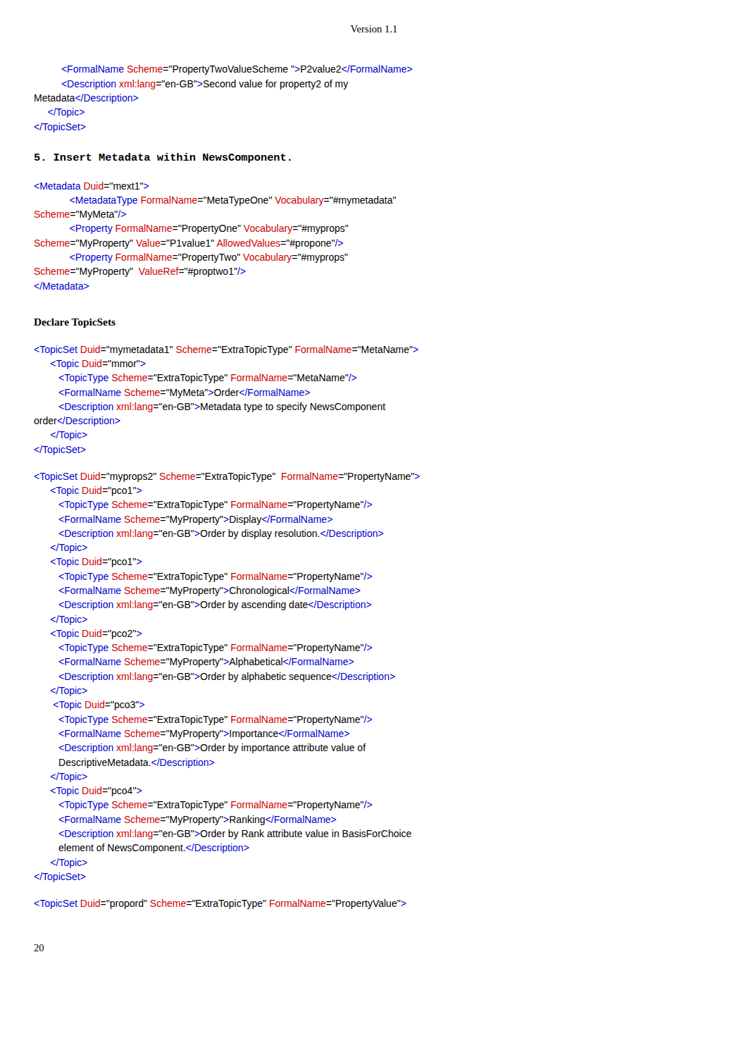Version 1.1
          <FormalName Scheme="PropertyTwoValueScheme ">P2value2</FormalName>
          <Description xml:lang="en-GB">Second value for property2 of my
Metadata</Description>
     </Topic>
</TopicSet>
5. Insert Metadata within NewsComponent.
<Metadata Duid="mext1">
             <MetadataType FormalName="MetaTypeOne" Vocabulary="#mymetadata"
Scheme="MyMeta"/>
             <Property FormalName="PropertyOne" Vocabulary="#myprops"
Scheme="MyProperty" Value="P1value1" AllowedValues="#propone"/>
             <Property FormalName="PropertyTwo" Vocabulary="#myprops"
Scheme="MyProperty"  ValueRef="#proptwo1"/>
</Metadata>
Declare TopicSets
<TopicSet Duid="mymetadata1" Scheme="ExtraTopicType" FormalName="MetaName">
      <Topic Duid="mmor">
         <TopicType Scheme="ExtraTopicType" FormalName="MetaName"/>
         <FormalName Scheme="MyMeta">Order</FormalName>
         <Description xml:lang="en-GB">Metadata type to specify NewsComponent
order</Description>
      </Topic>
</TopicSet>
<TopicSet Duid="myprops2" Scheme="ExtraTopicType"  FormalName="PropertyName">
      <Topic Duid="pco1">
         <TopicType Scheme="ExtraTopicType" FormalName="PropertyName"/>
         <FormalName Scheme="MyProperty">Display</FormalName>
         <Description xml:lang="en-GB">Order by display resolution.</Description>
      </Topic>
      <Topic Duid="pco1">
         <TopicType Scheme="ExtraTopicType" FormalName="PropertyName"/>
         <FormalName Scheme="MyProperty">Chronological</FormalName>
         <Description xml:lang="en-GB">Order by ascending date</Description>
      </Topic>
      <Topic Duid="pco2">
         <TopicType Scheme="ExtraTopicType" FormalName="PropertyName"/>
         <FormalName Scheme="MyProperty">Alphabetical</FormalName>
         <Description xml:lang="en-GB">Order by alphabetic sequence</Description>
      </Topic>
       <Topic Duid="pco3">
         <TopicType Scheme="ExtraTopicType" FormalName="PropertyName"/>
         <FormalName Scheme="MyProperty">Importance</FormalName>
         <Description xml:lang="en-GB">Order by importance attribute value of
         DescriptiveMetadata.</Description>
      </Topic>
      <Topic Duid="pco4">
         <TopicType Scheme="ExtraTopicType" FormalName="PropertyName"/>
         <FormalName Scheme="MyProperty">Ranking</FormalName>
         <Description xml:lang="en-GB">Order by Rank attribute value in BasisForChoice
         element of NewsComponent.</Description>
      </Topic>
</TopicSet>
<TopicSet Duid="propord" Scheme="ExtraTopicType" FormalName="PropertyValue">
20